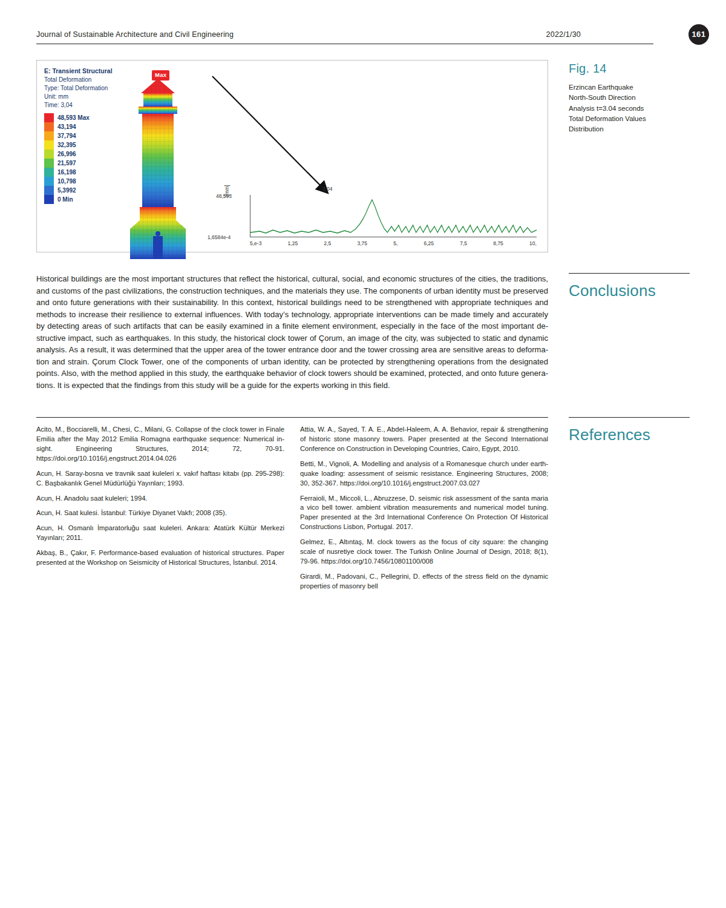161
Journal of Sustainable Architecture and Civil Engineering
2022/1/30
E: Transient Structural
Total Deformation
Type: Total Deformation
Unit: mm
Time: 3,04
48,593 Max
43,194
37,794
32,395
26,996
21,597
16,198
10,798
5,3992
0 Min
Max
[mm]
48,593
1,6584e-4
3,04
5,e-31,252,53,755, 6,257,58,7510,
Fig. 14
Erzincan Earthquake
North-South Direction
Analysis t=3.04 seconds
Total Deformation Values
Distribution
Historical buildings are the most important structures that reflect the historical, cultural, social, and economic structures of the cities, the traditions, and customs of the past civilizations, the construction techniques, and the materials they use. The components of urban identity must be preserved and onto future generations with their sustainability. In this context, historical buildings need to be strengthened with appropriate techniques and methods to increase their resilience to external influences. With today’s technology, appropriate interventions can be made timely and accurately by detecting areas of such artifacts that can be easily examined in a finite element environment, especially in the face of the most important destructive impact, such as earthquakes. In this study, the historical clock tower of Çorum, an image of the city, was subjected to static and dynamic analysis. As a result, it was determined that the upper area of the tower entrance door and the tower crossing area are sensitive areas to deformation and strain. Çorum Clock Tower, one of the components of urban identity, can be protected by strengthening operations from the designated points. Also, with the method applied in this study, the earthquake behavior of clock towers should be examined, protected, and onto future generations. It is expected that the findings from this study will be a guide for the experts working in this field.
Conclusions
Acito, M., Bocciarelli, M., Chesi, C., Milani, G. Collapse of the clock tower in Finale Emilia after the May 2012 Emilia Romagna earthquake sequence: Numerical insight. Engineering Structures, 2014; 72, 70-91. https://doi.org/10.1016/j.engstruct.2014.04.026
Acun, H. Saray-bosna ve travnik saat kuleleri x. vakıf haftası kitabı (pp. 295-298): C. Başbakanlık Genel Müdürlüğü Yayınları; 1993.
Acun, H. Anadolu saat kuleleri; 1994.
Acun, H. Saat kulesi. İstanbul: Türkiye Diyanet Vakfı; 2008 (35).
Acun, H. Osmanlı İmparatorluğu saat kuleleri. Ankara: Atatürk Kültür Merkezi Yayınları; 2011.
Akbaş, B., Çakır, F. Performance-based evaluation of historical structures. Paper presented at the Workshop on Seismicity of Historical Structures, İstanbul. 2014.
Attia, W. A., Sayed, T. A. E., Abdel-Haleem, A. A. Behavior, repair & strengthening of historic stone masonry towers. Paper presented at the Second International Conference on Construction in Developing Countries, Cairo, Egypt, 2010.
Betti, M., Vignoli, A. Modelling and analysis of a Romanesque church under earthquake loading: assessment of seismic resistance. Engineering Structures, 2008; 30, 352-367. https://doi.org/10.1016/j.engstruct.2007.03.027
Ferraioli, M., Miccoli, L., Abruzzese, D. seismic risk assessment of the santa maria a vico bell tower. ambient vibration measurements and numerical model tuning. Paper presented at the 3rd International Conference On Protection Of Historical Constructions Lisbon, Portugal. 2017.
Gelmez, E., Altıntaş, M. clock towers as the focus of city square: the changing scale of nusretiye clock tower. The Turkish Online Journal of Design, 2018; 8(1), 79-96. https://doi.org/10.7456/10801100/008
Girardi, M., Padovani, C., Pellegrini, D. effects of the stress field on the dynamic properties of masonry bell
References